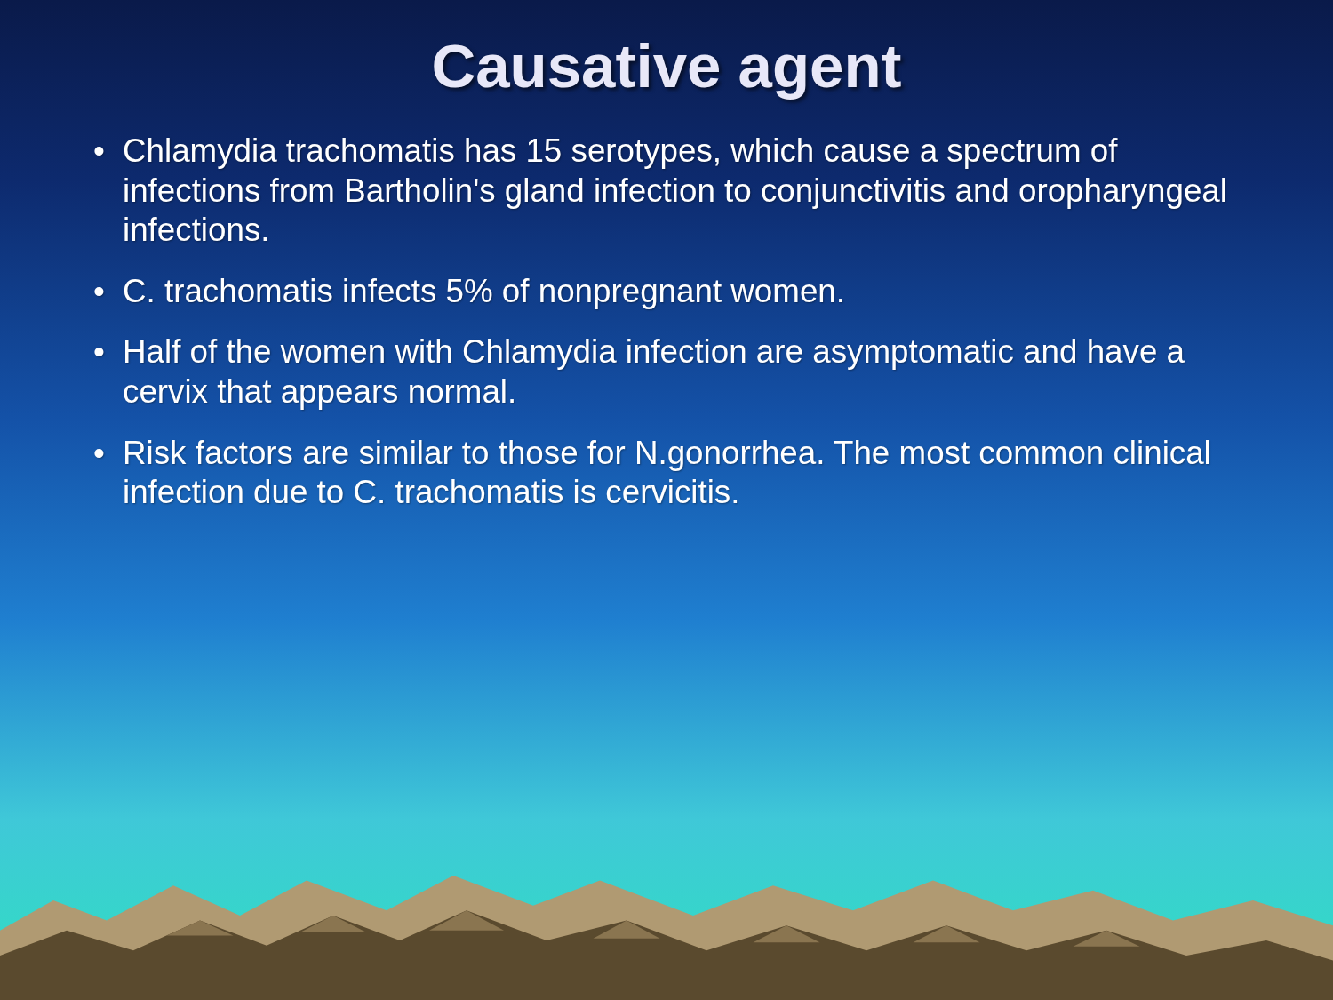Causative agent
Chlamydia trachomatis has 15 serotypes, which cause a spectrum of infections from Bartholin's gland infection to conjunctivitis and oropharyngeal infections.
C. trachomatis infects 5% of nonpregnant women.
Half of the women with Chlamydia infection are asymptomatic and have a cervix that appears normal.
Risk factors are similar to those for N.gonorrhea. The most common clinical infection due to C. trachomatis is cervicitis.